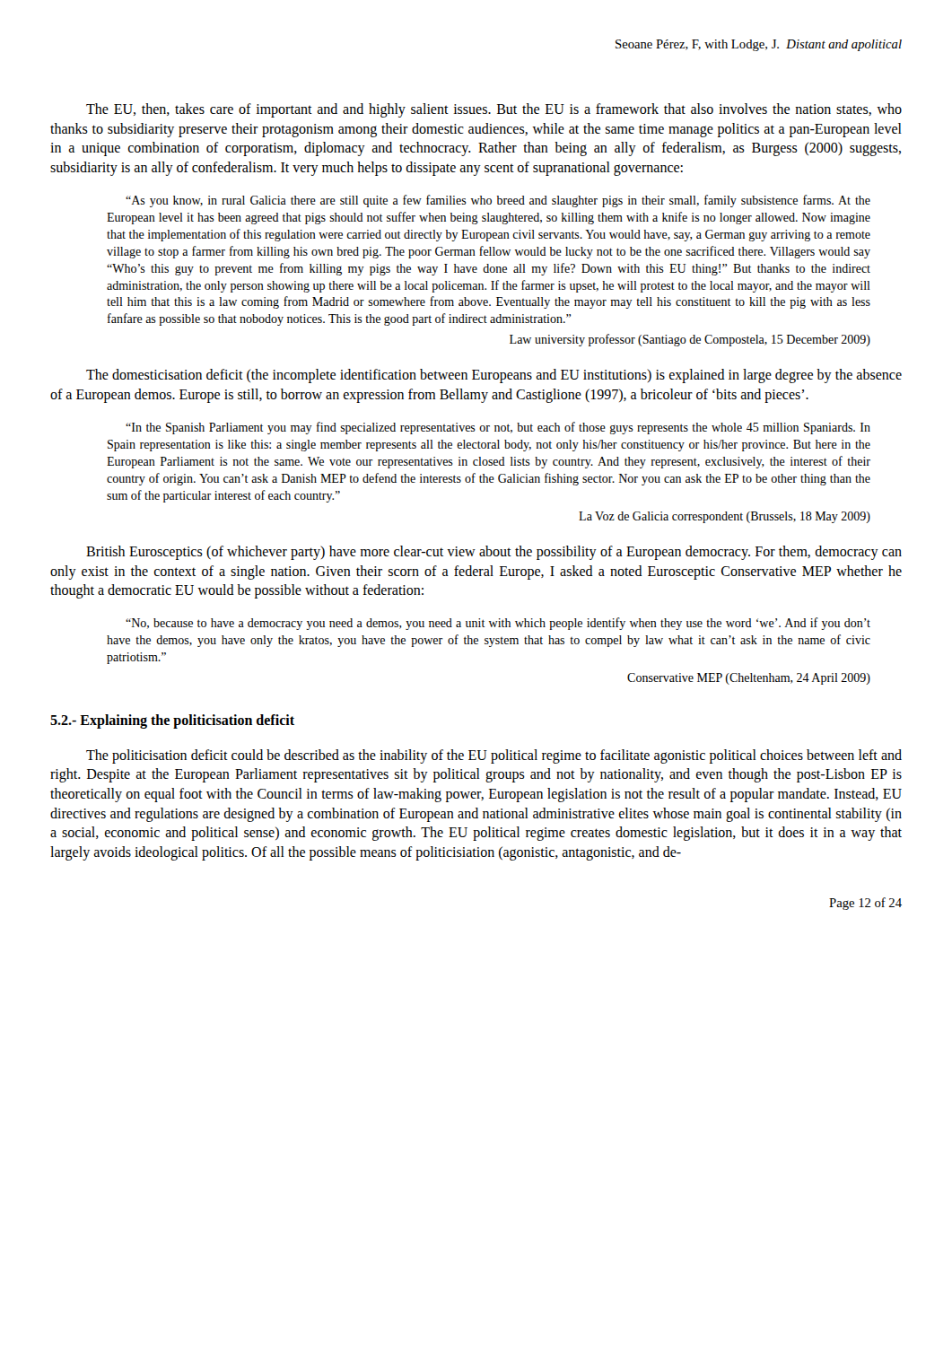Seoane Pérez, F, with Lodge, J. Distant and apolitical
The EU, then, takes care of important and and highly salient issues. But the EU is a framework that also involves the nation states, who thanks to subsidiarity preserve their protagonism among their domestic audiences, while at the same time manage politics at a pan-European level in a unique combination of corporatism, diplomacy and technocracy. Rather than being an ally of federalism, as Burgess (2000) suggests, subsidiarity is an ally of confederalism. It very much helps to dissipate any scent of supranational governance:
“As you know, in rural Galicia there are still quite a few families who breed and slaughter pigs in their small, family subsistence farms. At the European level it has been agreed that pigs should not suffer when being slaughtered, so killing them with a knife is no longer allowed. Now imagine that the implementation of this regulation were carried out directly by European civil servants. You would have, say, a German guy arriving to a remote village to stop a farmer from killing his own bred pig. The poor German fellow would be lucky not to be the one sacrificed there. Villagers would say “Who’s this guy to prevent me from killing my pigs the way I have done all my life? Down with this EU thing!” But thanks to the indirect administration, the only person showing up there will be a local policeman. If the farmer is upset, he will protest to the local mayor, and the mayor will tell him that this is a law coming from Madrid or somewhere from above. Eventually the mayor may tell his constituent to kill the pig with as less fanfare as possible so that nobodoy notices. This is the good part of indirect administration.”
Law university professor (Santiago de Compostela, 15 December 2009)
The domesticisation deficit (the incomplete identification between Europeans and EU institutions) is explained in large degree by the absence of a European demos. Europe is still, to borrow an expression from Bellamy and Castiglione (1997), a bricoleur of ‘bits and pieces’.
“In the Spanish Parliament you may find specialized representatives or not, but each of those guys represents the whole 45 million Spaniards. In Spain representation is like this: a single member represents all the electoral body, not only his/her constituency or his/her province. But here in the European Parliament is not the same. We vote our representatives in closed lists by country. And they represent, exclusively, the interest of their country of origin. You can’t ask a Danish MEP to defend the interests of the Galician fishing sector. Nor you can ask the EP to be other thing than the sum of the particular interest of each country.”
La Voz de Galicia correspondent (Brussels, 18 May 2009)
British Eurosceptics (of whichever party) have more clear-cut view about the possibility of a European democracy. For them, democracy can only exist in the context of a single nation. Given their scorn of a federal Europe, I asked a noted Eurosceptic Conservative MEP whether he thought a democratic EU would be possible without a federation:
“No, because to have a democracy you need a demos, you need a unit with which people identify when they use the word ‘we’. And if you don’t have the demos, you have only the kratos, you have the power of the system that has to compel by law what it can’t ask in the name of civic patriotism.”
Conservative MEP (Cheltenham, 24 April 2009)
5.2.- Explaining the politicisation deficit
The politicisation deficit could be described as the inability of the EU political regime to facilitate agonistic political choices between left and right. Despite at the European Parliament representatives sit by political groups and not by nationality, and even though the post-Lisbon EP is theoretically on equal foot with the Council in terms of law-making power, European legislation is not the result of a popular mandate. Instead, EU directives and regulations are designed by a combination of European and national administrative elites whose main goal is continental stability (in a social, economic and political sense) and economic growth. The EU political regime creates domestic legislation, but it does it in a way that largely avoids ideological politics. Of all the possible means of politicisiation (agonistic, antagonistic, and de-
Page 12 of 24